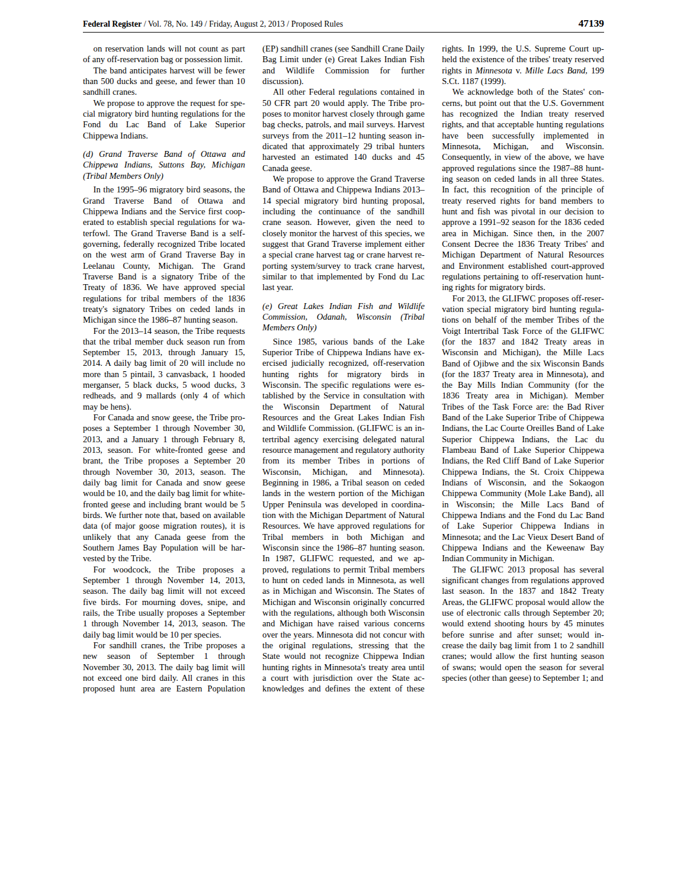Federal Register / Vol. 78, No. 149 / Friday, August 2, 2013 / Proposed Rules
47139
on reservation lands will not count as part of any off-reservation bag or possession limit.
The band anticipates harvest will be fewer than 500 ducks and geese, and fewer than 10 sandhill cranes.
We propose to approve the request for special migratory bird hunting regulations for the Fond du Lac Band of Lake Superior Chippewa Indians.
(d) Grand Traverse Band of Ottawa and Chippewa Indians, Suttons Bay, Michigan (Tribal Members Only)
In the 1995–96 migratory bird seasons, the Grand Traverse Band of Ottawa and Chippewa Indians and the Service first cooperated to establish special regulations for waterfowl. The Grand Traverse Band is a self-governing, federally recognized Tribe located on the west arm of Grand Traverse Bay in Leelanau County, Michigan. The Grand Traverse Band is a signatory Tribe of the Treaty of 1836. We have approved special regulations for tribal members of the 1836 treaty's signatory Tribes on ceded lands in Michigan since the 1986–87 hunting season.
For the 2013–14 season, the Tribe requests that the tribal member duck season run from September 15, 2013, through January 15, 2014. A daily bag limit of 20 will include no more than 5 pintail, 3 canvasback, 1 hooded merganser, 5 black ducks, 5 wood ducks, 3 redheads, and 9 mallards (only 4 of which may be hens).
For Canada and snow geese, the Tribe proposes a September 1 through November 30, 2013, and a January 1 through February 8, 2013, season. For white-fronted geese and brant, the Tribe proposes a September 20 through November 30, 2013, season. The daily bag limit for Canada and snow geese would be 10, and the daily bag limit for white-fronted geese and including brant would be 5 birds. We further note that, based on available data (of major goose migration routes), it is unlikely that any Canada geese from the Southern James Bay Population will be harvested by the Tribe.
For woodcock, the Tribe proposes a September 1 through November 14, 2013, season. The daily bag limit will not exceed five birds. For mourning doves, snipe, and rails, the Tribe usually proposes a September 1 through November 14, 2013, season. The daily bag limit would be 10 per species.
For sandhill cranes, the Tribe proposes a new season of September 1 through November 30, 2013. The daily bag limit will not exceed one bird daily. All cranes in this proposed hunt area are Eastern Population (EP) sandhill cranes (see Sandhill Crane Daily Bag Limit under (e) Great Lakes Indian Fish and Wildlife Commission for further discussion).
All other Federal regulations contained in 50 CFR part 20 would apply. The Tribe proposes to monitor harvest closely through game bag checks, patrols, and mail surveys. Harvest surveys from the 2011–12 hunting season indicated that approximately 29 tribal hunters harvested an estimated 140 ducks and 45 Canada geese.
We propose to approve the Grand Traverse Band of Ottawa and Chippewa Indians 2013–14 special migratory bird hunting proposal, including the continuance of the sandhill crane season. However, given the need to closely monitor the harvest of this species, we suggest that Grand Traverse implement either a special crane harvest tag or crane harvest reporting system/survey to track crane harvest, similar to that implemented by Fond du Lac last year.
(e) Great Lakes Indian Fish and Wildlife Commission, Odanah, Wisconsin (Tribal Members Only)
Since 1985, various bands of the Lake Superior Tribe of Chippewa Indians have exercised judicially recognized, off-reservation hunting rights for migratory birds in Wisconsin. The specific regulations were established by the Service in consultation with the Wisconsin Department of Natural Resources and the Great Lakes Indian Fish and Wildlife Commission. (GLIFWC is an intertribal agency exercising delegated natural resource management and regulatory authority from its member Tribes in portions of Wisconsin, Michigan, and Minnesota). Beginning in 1986, a Tribal season on ceded lands in the western portion of the Michigan Upper Peninsula was developed in coordination with the Michigan Department of Natural Resources. We have approved regulations for Tribal members in both Michigan and Wisconsin since the 1986–87 hunting season. In 1987, GLIFWC requested, and we approved, regulations to permit Tribal members to hunt on ceded lands in Minnesota, as well as in Michigan and Wisconsin. The States of Michigan and Wisconsin originally concurred with the regulations, although both Wisconsin and Michigan have raised various concerns over the years. Minnesota did not concur with the original regulations, stressing that the State would not recognize Chippewa Indian hunting rights in Minnesota's treaty area until a court with jurisdiction over the State acknowledges and defines the extent of these rights. In 1999, the U.S. Supreme Court upheld the existence of the tribes' treaty reserved rights in Minnesota v. Mille Lacs Band, 199 S.Ct. 1187 (1999).
We acknowledge both of the States' concerns, but point out that the U.S. Government has recognized the Indian treaty reserved rights, and that acceptable hunting regulations have been successfully implemented in Minnesota, Michigan, and Wisconsin. Consequently, in view of the above, we have approved regulations since the 1987–88 hunting season on ceded lands in all three States. In fact, this recognition of the principle of treaty reserved rights for band members to hunt and fish was pivotal in our decision to approve a 1991–92 season for the 1836 ceded area in Michigan. Since then, in the 2007 Consent Decree the 1836 Treaty Tribes' and Michigan Department of Natural Resources and Environment established court-approved regulations pertaining to off-reservation hunting rights for migratory birds.
For 2013, the GLIFWC proposes off-reservation special migratory bird hunting regulations on behalf of the member Tribes of the Voigt Intertribal Task Force of the GLIFWC (for the 1837 and 1842 Treaty areas in Wisconsin and Michigan), the Mille Lacs Band of Ojibwe and the six Wisconsin Bands (for the 1837 Treaty area in Minnesota), and the Bay Mills Indian Community (for the 1836 Treaty area in Michigan). Member Tribes of the Task Force are: the Bad River Band of the Lake Superior Tribe of Chippewa Indians, the Lac Courte Oreilles Band of Lake Superior Chippewa Indians, the Lac du Flambeau Band of Lake Superior Chippewa Indians, the Red Cliff Band of Lake Superior Chippewa Indians, the St. Croix Chippewa Indians of Wisconsin, and the Sokaogon Chippewa Community (Mole Lake Band), all in Wisconsin; the Mille Lacs Band of Chippewa Indians and the Fond du Lac Band of Lake Superior Chippewa Indians in Minnesota; and the Lac Vieux Desert Band of Chippewa Indians and the Keweenaw Bay Indian Community in Michigan.
The GLIFWC 2013 proposal has several significant changes from regulations approved last season. In the 1837 and 1842 Treaty Areas, the GLIFWC proposal would allow the use of electronic calls through September 20; would extend shooting hours by 45 minutes before sunrise and after sunset; would increase the daily bag limit from 1 to 2 sandhill cranes; would allow the first hunting season of swans; would open the season for several species (other than geese) to September 1; and